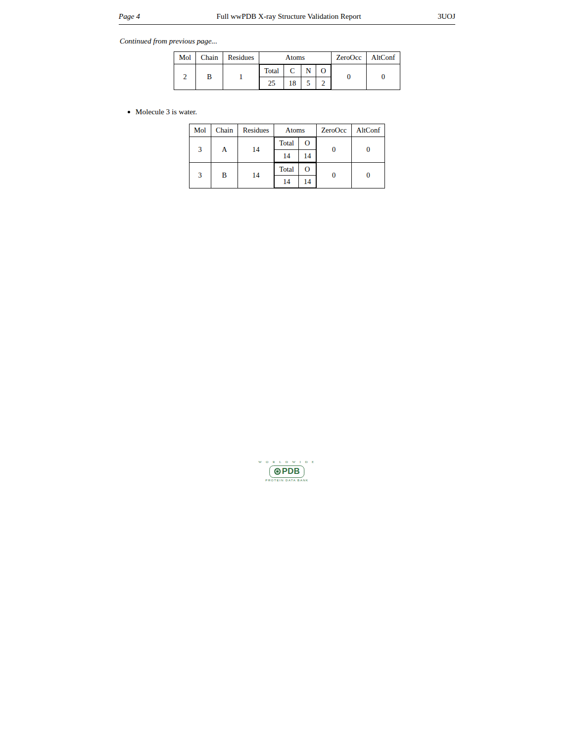Page 4
Full wwPDB X-ray Structure Validation Report
3UOJ
Continued from previous page...
| Mol | Chain | Residues | Atoms | ZeroOcc | AltConf |
| --- | --- | --- | --- | --- | --- |
| 2 | B | 1 | / Total / C / N / O / / 25 / 18 / 5 / 2 / | 0 | 0 |
Molecule 3 is water.
| Mol | Chain | Residues | Atoms | ZeroOcc | AltConf |
| --- | --- | --- | --- | --- | --- |
| 3 | A | 14 | / Total / O / / 14 / 14 / | 0 | 0 |
| 3 | B | 14 | / Total / O / / 14 / 14 / | 0 | 0 |
W O R L D W I D E
PDB
PROTEIN DATA BANK